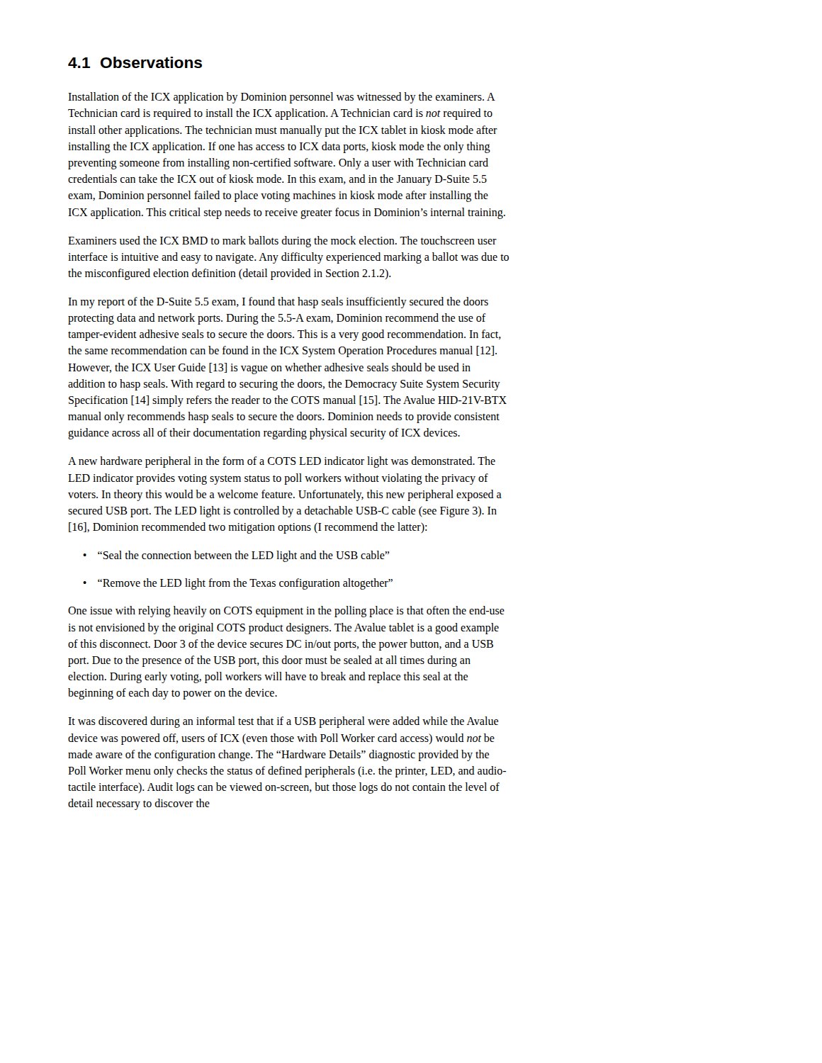4.1 Observations
Installation of the ICX application by Dominion personnel was witnessed by the examiners. A Technician card is required to install the ICX application. A Technician card is not required to install other applications. The technician must manually put the ICX tablet in kiosk mode after installing the ICX application. If one has access to ICX data ports, kiosk mode the only thing preventing someone from installing non-certified software. Only a user with Technician card credentials can take the ICX out of kiosk mode. In this exam, and in the January D-Suite 5.5 exam, Dominion personnel failed to place voting machines in kiosk mode after installing the ICX application. This critical step needs to receive greater focus in Dominion’s internal training.
Examiners used the ICX BMD to mark ballots during the mock election. The touchscreen user interface is intuitive and easy to navigate. Any difficulty experienced marking a ballot was due to the misconfigured election definition (detail provided in Section 2.1.2).
In my report of the D-Suite 5.5 exam, I found that hasp seals insufficiently secured the doors protecting data and network ports. During the 5.5-A exam, Dominion recommend the use of tamper-evident adhesive seals to secure the doors. This is a very good recommendation. In fact, the same recommendation can be found in the ICX System Operation Procedures manual [12]. However, the ICX User Guide [13] is vague on whether adhesive seals should be used in addition to hasp seals. With regard to securing the doors, the Democracy Suite System Security Specification [14] simply refers the reader to the COTS manual [15]. The Avalue HID-21V-BTX manual only recommends hasp seals to secure the doors. Dominion needs to provide consistent guidance across all of their documentation regarding physical security of ICX devices.
A new hardware peripheral in the form of a COTS LED indicator light was demonstrated. The LED indicator provides voting system status to poll workers without violating the privacy of voters. In theory this would be a welcome feature. Unfortunately, this new peripheral exposed a secured USB port. The LED light is controlled by a detachable USB-C cable (see Figure 3). In [16], Dominion recommended two mitigation options (I recommend the latter):
“Seal the connection between the LED light and the USB cable”
“Remove the LED light from the Texas configuration altogether”
One issue with relying heavily on COTS equipment in the polling place is that often the end-use is not envisioned by the original COTS product designers. The Avalue tablet is a good example of this disconnect. Door 3 of the device secures DC in/out ports, the power button, and a USB port. Due to the presence of the USB port, this door must be sealed at all times during an election. During early voting, poll workers will have to break and replace this seal at the beginning of each day to power on the device.
It was discovered during an informal test that if a USB peripheral were added while the Avalue device was powered off, users of ICX (even those with Poll Worker card access) would not be made aware of the configuration change. The “Hardware Details” diagnostic provided by the Poll Worker menu only checks the status of defined peripherals (i.e. the printer, LED, and audio-tactile interface). Audit logs can be viewed on-screen, but those logs do not contain the level of detail necessary to discover the